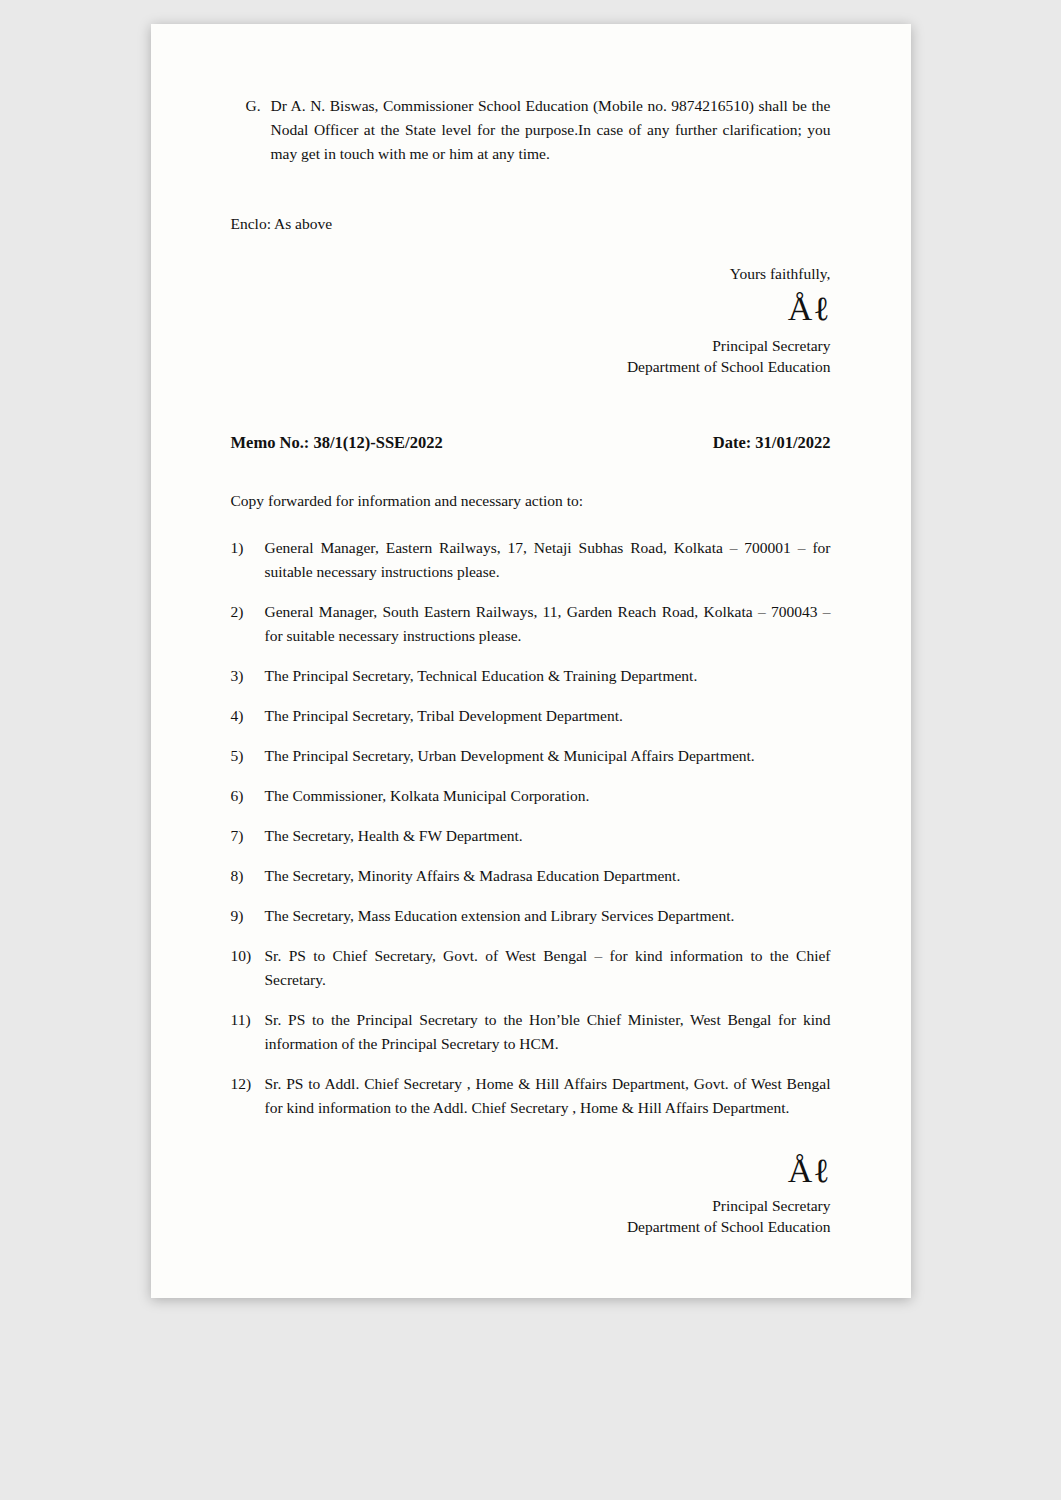Dr A. N. Biswas, Commissioner School Education (Mobile no. 9874216510) shall be the Nodal Officer at the State level for the purpose.In case of any further clarification; you may get in touch with me or him at any time.
Enclo: As above
Yours faithfully,
Åℓ
Principal Secretary
Department of School Education
Memo No.: 38/1(12)-SSE/2022 Date: 31/01/2022
Copy forwarded for information and necessary action to:
General Manager, Eastern Railways, 17, Netaji Subhas Road, Kolkata – 700001 – for suitable necessary instructions please.
General Manager, South Eastern Railways, 11, Garden Reach Road, Kolkata – 700043 – for suitable necessary instructions please.
The Principal Secretary, Technical Education & Training Department.
The Principal Secretary, Tribal Development Department.
The Principal Secretary, Urban Development & Municipal Affairs Department.
The Commissioner, Kolkata Municipal Corporation.
The Secretary, Health & FW Department.
The Secretary, Minority Affairs & Madrasa Education Department.
The Secretary, Mass Education extension and Library Services Department.
Sr. PS to Chief Secretary, Govt. of West Bengal – for kind information to the Chief Secretary.
Sr. PS to the Principal Secretary to the Hon’ble Chief Minister, West Bengal for kind information of the Principal Secretary to HCM.
Sr. PS to Addl. Chief Secretary , Home & Hill Affairs Department, Govt. of West Bengal for kind information to the Addl. Chief Secretary , Home & Hill Affairs Department.
Åℓ
Principal Secretary
Department of School Education